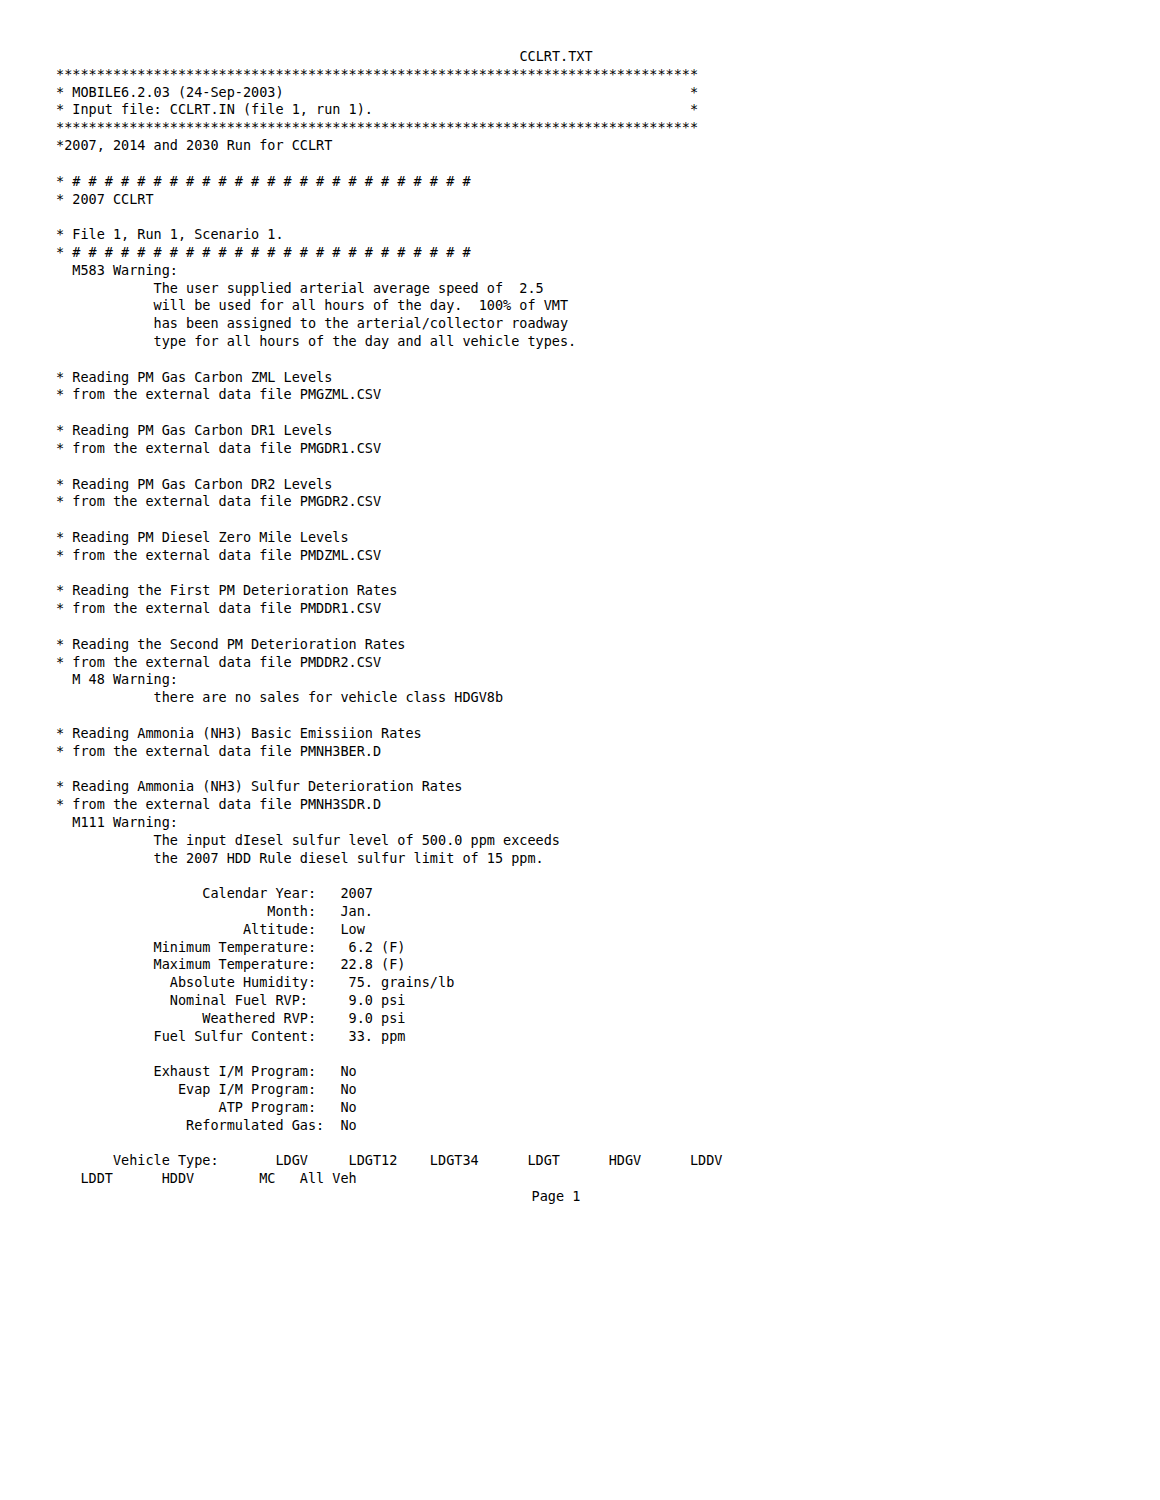CCLRT.TXT
*******************************************************************************
* MOBILE6.2.03 (24-Sep-2003)                                                  *
* Input file: CCLRT.IN (file 1, run 1).                                       *
*******************************************************************************
*2007, 2014 and 2030 Run for CCLRT

* # # # # # # # # # # # # # # # # # # # # # # # # #
* 2007 CCLRT

* File 1, Run 1, Scenario 1.
* # # # # # # # # # # # # # # # # # # # # # # # # #
  M583 Warning:
            The user supplied arterial average speed of  2.5
            will be used for all hours of the day.  100% of VMT
            has been assigned to the arterial/collector roadway
            type for all hours of the day and all vehicle types.

* Reading PM Gas Carbon ZML Levels
* from the external data file PMGZML.CSV

* Reading PM Gas Carbon DR1 Levels
* from the external data file PMGDR1.CSV

* Reading PM Gas Carbon DR2 Levels
* from the external data file PMGDR2.CSV

* Reading PM Diesel Zero Mile Levels
* from the external data file PMDZML.CSV

* Reading the First PM Deterioration Rates
* from the external data file PMDDR1.CSV

* Reading the Second PM Deterioration Rates
* from the external data file PMDDR2.CSV
  M 48 Warning:
            there are no sales for vehicle class HDGV8b

* Reading Ammonia (NH3) Basic Emissiion Rates
* from the external data file PMNH3BER.D

* Reading Ammonia (NH3) Sulfur Deterioration Rates
* from the external data file PMNH3SDR.D
  M111 Warning:
            The input dIesel sulfur level of 500.0 ppm exceeds
            the 2007 HDD Rule diesel sulfur limit of 15 ppm.

                  Calendar Year:   2007
                          Month:   Jan.
                       Altitude:   Low
            Minimum Temperature:    6.2 (F)
            Maximum Temperature:   22.8 (F)
              Absolute Humidity:    75. grains/lb
              Nominal Fuel RVP:     9.0 psi
                  Weathered RVP:    9.0 psi
            Fuel Sulfur Content:    33. ppm

            Exhaust I/M Program:   No
               Evap I/M Program:   No
                    ATP Program:   No
                Reformulated Gas:  No

       Vehicle Type:       LDGV     LDGT12    LDGT34      LDGT      HDGV      LDDV
   LDDT      HDDV        MC   All Veh
Page 1